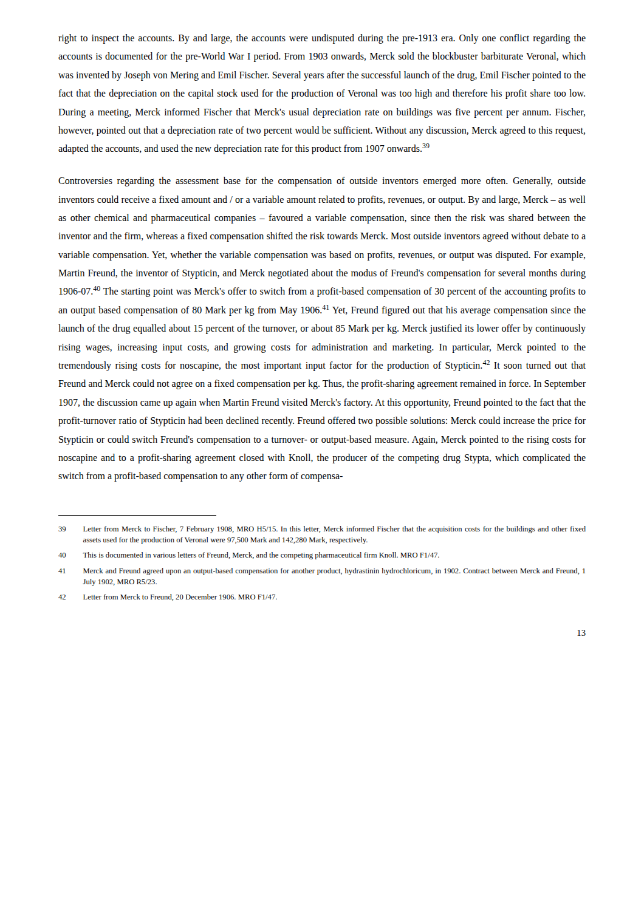right to inspect the accounts. By and large, the accounts were undisputed during the pre-1913 era. Only one conflict regarding the accounts is documented for the pre-World War I period. From 1903 onwards, Merck sold the blockbuster barbiturate Veronal, which was invented by Joseph von Mering and Emil Fischer. Several years after the successful launch of the drug, Emil Fischer pointed to the fact that the depreciation on the capital stock used for the production of Veronal was too high and therefore his profit share too low. During a meeting, Merck informed Fischer that Merck's usual depreciation rate on buildings was five percent per annum. Fischer, however, pointed out that a depreciation rate of two percent would be sufficient. Without any discussion, Merck agreed to this request, adapted the accounts, and used the new depreciation rate for this product from 1907 onwards.39
Controversies regarding the assessment base for the compensation of outside inventors emerged more often. Generally, outside inventors could receive a fixed amount and / or a variable amount related to profits, revenues, or output. By and large, Merck – as well as other chemical and pharmaceutical companies – favoured a variable compensation, since then the risk was shared between the inventor and the firm, whereas a fixed compensation shifted the risk towards Merck. Most outside inventors agreed without debate to a variable compensation. Yet, whether the variable compensation was based on profits, revenues, or output was disputed. For example, Martin Freund, the inventor of Stypticin, and Merck negotiated about the modus of Freund's compensation for several months during 1906-07.40 The starting point was Merck's offer to switch from a profit-based compensation of 30 percent of the accounting profits to an output based compensation of 80 Mark per kg from May 1906.41 Yet, Freund figured out that his average compensation since the launch of the drug equalled about 15 percent of the turnover, or about 85 Mark per kg. Merck justified its lower offer by continuously rising wages, increasing input costs, and growing costs for administration and marketing. In particular, Merck pointed to the tremendously rising costs for noscapine, the most important input factor for the production of Stypticin.42 It soon turned out that Freund and Merck could not agree on a fixed compensation per kg. Thus, the profit-sharing agreement remained in force. In September 1907, the discussion came up again when Martin Freund visited Merck's factory. At this opportunity, Freund pointed to the fact that the profit-turnover ratio of Stypticin had been declined recently. Freund offered two possible solutions: Merck could increase the price for Stypticin or could switch Freund's compensation to a turnover- or output-based measure. Again, Merck pointed to the rising costs for noscapine and to a profit-sharing agreement closed with Knoll, the producer of the competing drug Stypta, which complicated the switch from a profit-based compensation to any other form of compensa-
39 Letter from Merck to Fischer, 7 February 1908, MRO H5/15. In this letter, Merck informed Fischer that the acquisition costs for the buildings and other fixed assets used for the production of Veronal were 97,500 Mark and 142,280 Mark, respectively.
40 This is documented in various letters of Freund, Merck, and the competing pharmaceutical firm Knoll. MRO F1/47.
41 Merck and Freund agreed upon an output-based compensation for another product, hydrastinin hydrochloricum, in 1902. Contract between Merck and Freund, 1 July 1902, MRO R5/23.
42 Letter from Merck to Freund, 20 December 1906. MRO F1/47.
13